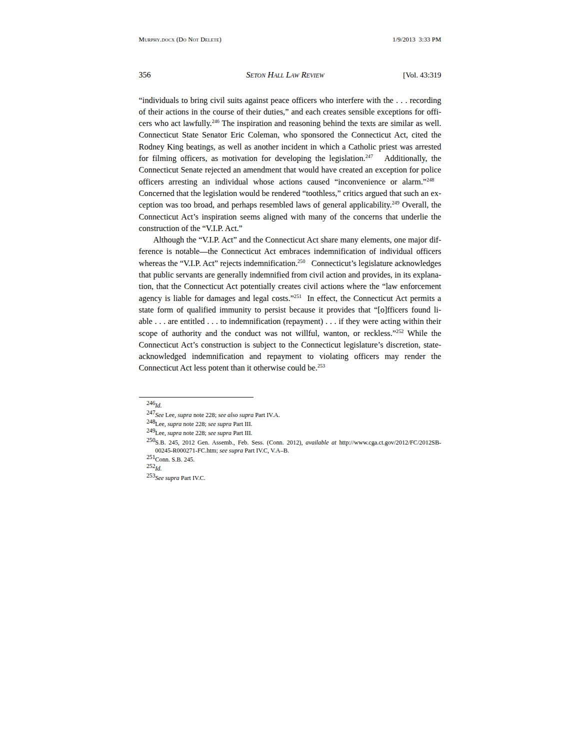Murphy.docx (Do Not Delete)
1/9/2013 3:33 PM
356
Seton Hall Law Review
[Vol. 43:319
“individuals to bring civil suits against peace officers who interfere with the . . . recording of their actions in the course of their duties,” and each creates sensible exceptions for officers who act lawfully.246 The inspiration and reasoning behind the texts are similar as well. Connecticut State Senator Eric Coleman, who sponsored the Connecticut Act, cited the Rodney King beatings, as well as another incident in which a Catholic priest was arrested for filming officers, as motivation for developing the legislation.247 Additionally, the Connecticut Senate rejected an amendment that would have created an exception for police officers arresting an individual whose actions caused “inconvenience or alarm.”248 Concerned that the legislation would be rendered “toothless,” critics argued that such an exception was too broad, and perhaps resembled laws of general applicability.249 Overall, the Connecticut Act’s inspiration seems aligned with many of the concerns that underlie the construction of the “V.I.P. Act.”
Although the “V.I.P. Act” and the Connecticut Act share many elements, one major difference is notable—the Connecticut Act embraces indemnification of individual officers whereas the “V.I.P. Act” rejects indemnification.250 Connecticut’s legislature acknowledges that public servants are generally indemnified from civil action and provides, in its explanation, that the Connecticut Act potentially creates civil actions where the “law enforcement agency is liable for damages and legal costs.”251 In effect, the Connecticut Act permits a state form of qualified immunity to persist because it provides that “[o]fficers found liable . . . are entitled . . . to indemnification (repayment) . . . if they were acting within their scope of authority and the conduct was not willful, wanton, or reckless.”252 While the Connecticut Act’s construction is subject to the Connecticut legislature’s discretion, state-acknowledged indemnification and repayment to violating officers may render the Connecticut Act less potent than it otherwise could be.253
246
Id.
247
See Lee, supra note 228; see also supra Part IV.A.
248
Lee, supra note 228; see supra Part III.
249
Lee, supra note 228; see supra Part III.
250
S.B. 245, 2012 Gen. Assemb., Feb. Sess. (Conn. 2012), available at http://www.cga.ct.gov/2012/FC/2012SB-00245-R000271-FC.htm; see supra Part IV.C, V.A–B.
251
Conn. S.B. 245.
252
Id.
253
See supra Part IV.C.